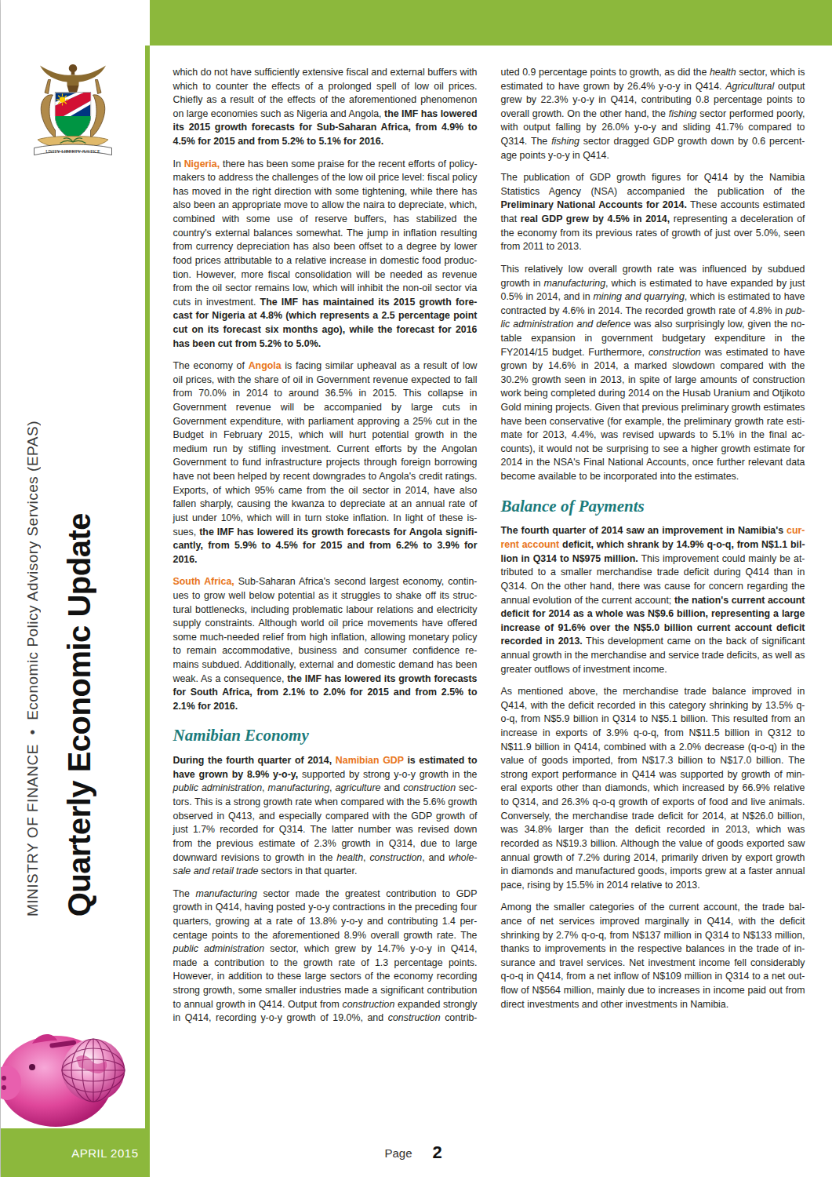UNITY LIBERTY JUSTICE
MINISTRY OF FINANCE • Economic Policy Advisory Services (EPAS)
Quarterly Economic Update
which do not have sufficiently extensive fiscal and external buffers with which to counter the effects of a prolonged spell of low oil prices. Chiefly as a result of the effects of the aforementioned phenomenon on large economies such as Nigeria and Angola, the IMF has lowered its 2015 growth forecasts for Sub-Saharan Africa, from 4.9% to 4.5% for 2015 and from 5.2% to 5.1% for 2016.
In Nigeria, there has been some praise for the recent efforts of policymakers to address the challenges of the low oil price level: fiscal policy has moved in the right direction with some tightening, while there has also been an appropriate move to allow the naira to depreciate, which, combined with some use of reserve buffers, has stabilized the country's external balances somewhat. The jump in inflation resulting from currency depreciation has also been offset to a degree by lower food prices attributable to a relative increase in domestic food production. However, more fiscal consolidation will be needed as revenue from the oil sector remains low, which will inhibit the non-oil sector via cuts in investment. The IMF has maintained its 2015 growth forecast for Nigeria at 4.8% (which represents a 2.5 percentage point cut on its forecast six months ago), while the forecast for 2016 has been cut from 5.2% to 5.0%.
The economy of Angola is facing similar upheaval as a result of low oil prices, with the share of oil in Government revenue expected to fall from 70.0% in 2014 to around 36.5% in 2015. This collapse in Government revenue will be accompanied by large cuts in Government expenditure, with parliament approving a 25% cut in the Budget in February 2015, which will hurt potential growth in the medium run by stifling investment. Current efforts by the Angolan Government to fund infrastructure projects through foreign borrowing have not been helped by recent downgrades to Angola's credit ratings. Exports, of which 95% came from the oil sector in 2014, have also fallen sharply, causing the kwanza to depreciate at an annual rate of just under 10%, which will in turn stoke inflation. In light of these issues, the IMF has lowered its growth forecasts for Angola significantly, from 5.9% to 4.5% for 2015 and from 6.2% to 3.9% for 2016.
South Africa, Sub-Saharan Africa's second largest economy, continues to grow well below potential as it struggles to shake off its structural bottlenecks, including problematic labour relations and electricity supply constraints. Although world oil price movements have offered some much-needed relief from high inflation, allowing monetary policy to remain accommodative, business and consumer confidence remains subdued. Additionally, external and domestic demand has been weak. As a consequence, the IMF has lowered its growth forecasts for South Africa, from 2.1% to 2.0% for 2015 and from 2.5% to 2.1% for 2016.
Namibian Economy
During the fourth quarter of 2014, Namibian GDP is estimated to have grown by 8.9% y-o-y, supported by strong y-o-y growth in the public administration, manufacturing, agriculture and construction sectors. This is a strong growth rate when compared with the 5.6% growth observed in Q413, and especially compared with the GDP growth of just 1.7% recorded for Q314. The latter number was revised down from the previous estimate of 2.3% growth in Q314, due to large downward revisions to growth in the health, construction, and wholesale and retail trade sectors in that quarter.
The manufacturing sector made the greatest contribution to GDP growth in Q414, having posted y-o-y contractions in the preceding four quarters, growing at a rate of 13.8% y-o-y and contributing 1.4 percentage points to the aforementioned 8.9% overall growth rate. The public administration sector, which grew by 14.7% y-o-y in Q414, made a contribution to the growth rate of 1.3 percentage points. However, in addition to these large sectors of the economy recording strong growth, some smaller industries made a significant contribution to annual growth in Q414. Output from construction expanded strongly in Q414, recording y-o-y growth of 19.0%, and construction contributed 0.9 percentage points to growth, as did the health sector, which is estimated to have grown by 26.4% y-o-y in Q414. Agricultural output grew by 22.3% y-o-y in Q414, contributing 0.8 percentage points to overall growth. On the other hand, the fishing sector performed poorly, with output falling by 26.0% y-o-y and sliding 41.7% compared to Q314. The fishing sector dragged GDP growth down by 0.6 percentage points y-o-y in Q414.
The publication of GDP growth figures for Q414 by the Namibia Statistics Agency (NSA) accompanied the publication of the Preliminary National Accounts for 2014. These accounts estimated that real GDP grew by 4.5% in 2014, representing a deceleration of the economy from its previous rates of growth of just over 5.0%, seen from 2011 to 2013.
This relatively low overall growth rate was influenced by subdued growth in manufacturing, which is estimated to have expanded by just 0.5% in 2014, and in mining and quarrying, which is estimated to have contracted by 4.6% in 2014. The recorded growth rate of 4.8% in public administration and defence was also surprisingly low, given the notable expansion in government budgetary expenditure in the FY2014/15 budget. Furthermore, construction was estimated to have grown by 14.6% in 2014, a marked slowdown compared with the 30.2% growth seen in 2013, in spite of large amounts of construction work being completed during 2014 on the Husab Uranium and Otjikoto Gold mining projects. Given that previous preliminary growth estimates have been conservative (for example, the preliminary growth rate estimate for 2013, 4.4%, was revised upwards to 5.1% in the final accounts), it would not be surprising to see a higher growth estimate for 2014 in the NSA's Final National Accounts, once further relevant data become available to be incorporated into the estimates.
Balance of Payments
The fourth quarter of 2014 saw an improvement in Namibia's current account deficit, which shrank by 14.9% q-o-q, from N$1.1 billion in Q314 to N$975 million. This improvement could mainly be attributed to a smaller merchandise trade deficit during Q414 than in Q314. On the other hand, there was cause for concern regarding the annual evolution of the current account; the nation's current account deficit for 2014 as a whole was N$9.6 billion, representing a large increase of 91.6% over the N$5.0 billion current account deficit recorded in 2013. This development came on the back of significant annual growth in the merchandise and service trade deficits, as well as greater outflows of investment income.
As mentioned above, the merchandise trade balance improved in Q414, with the deficit recorded in this category shrinking by 13.5% q-o-q, from N$5.9 billion in Q314 to N$5.1 billion. This resulted from an increase in exports of 3.9% q-o-q, from N$11.5 billion in Q312 to N$11.9 billion in Q414, combined with a 2.0% decrease (q-o-q) in the value of goods imported, from N$17.3 billion to N$17.0 billion. The strong export performance in Q414 was supported by growth of mineral exports other than diamonds, which increased by 66.9% relative to Q314, and 26.3% q-o-q growth of exports of food and live animals. Conversely, the merchandise trade deficit for 2014, at N$26.0 billion, was 34.8% larger than the deficit recorded in 2013, which was recorded as N$19.3 billion. Although the value of goods exported saw annual growth of 7.2% during 2014, primarily driven by export growth in diamonds and manufactured goods, imports grew at a faster annual pace, rising by 15.5% in 2014 relative to 2013.
Among the smaller categories of the current account, the trade balance of net services improved marginally in Q414, with the deficit shrinking by 2.7% q-o-q, from N$137 million in Q314 to N$133 million, thanks to improvements in the respective balances in the trade of insurance and travel services. Net investment income fell considerably q-o-q in Q414, from a net inflow of N$109 million in Q314 to a net outflow of N$564 million, mainly due to increases in income paid out from direct investments and other investments in Namibia.
APRIL 2015
Page 2